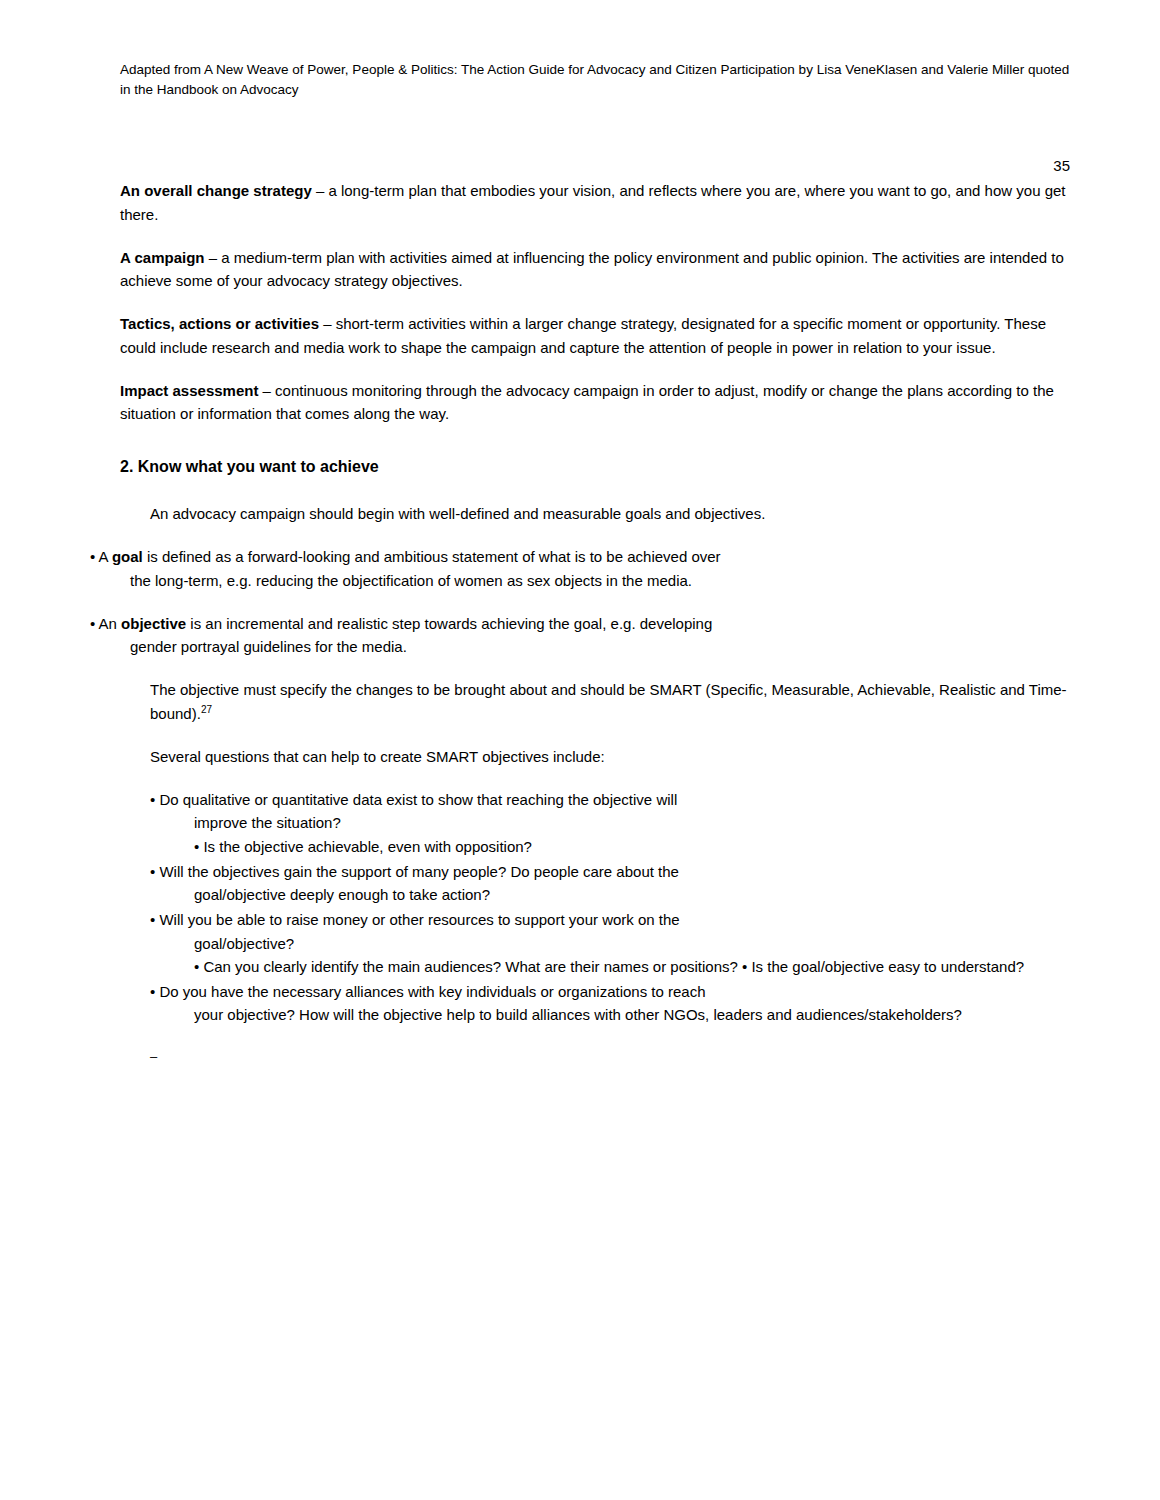Adapted from A New Weave of Power, People & Politics: The Action Guide for Advocacy and Citizen Participation by Lisa VeneKlasen and Valerie Miller quoted in the Handbook on Advocacy
35
An overall change strategy – a long-term plan that embodies your vision, and reflects where you are, where you want to go, and how you get there.
A campaign – a medium-term plan with activities aimed at influencing the policy environment and public opinion. The activities are intended to achieve some of your advocacy strategy objectives.
Tactics, actions or activities – short-term activities within a larger change strategy, designated for a specific moment or opportunity. These could include research and media work to shape the campaign and capture the attention of people in power in relation to your issue.
Impact assessment – continuous monitoring through the advocacy campaign in order to adjust, modify or change the plans according to the situation or information that comes along the way.
2. Know what you want to achieve
An advocacy campaign should begin with well-defined and measurable goals and objectives.
• A goal is defined as a forward-looking and ambitious statement of what is to be achieved over the long-term, e.g. reducing the objectification of women as sex objects in the media.
• An objective is an incremental and realistic step towards achieving the goal, e.g. developing gender portrayal guidelines for the media.
The objective must specify the changes to be brought about and should be SMART (Specific, Measurable, Achievable, Realistic and Time-bound).27
Several questions that can help to create SMART objectives include:
• Do qualitative or quantitative data exist to show that reaching the objective will improve the situation? • Is the objective achievable, even with opposition?
• Will the objectives gain the support of many people? Do people care about the goal/objective deeply enough to take action?
• Will you be able to raise money or other resources to support your work on the goal/objective? • Can you clearly identify the main audiences? What are their names or positions? • Is the goal/objective easy to understand?
• Do you have the necessary alliances with key individuals or organizations to reach your objective? How will the objective help to build alliances with other NGOs, leaders and audiences/stakeholders?
–